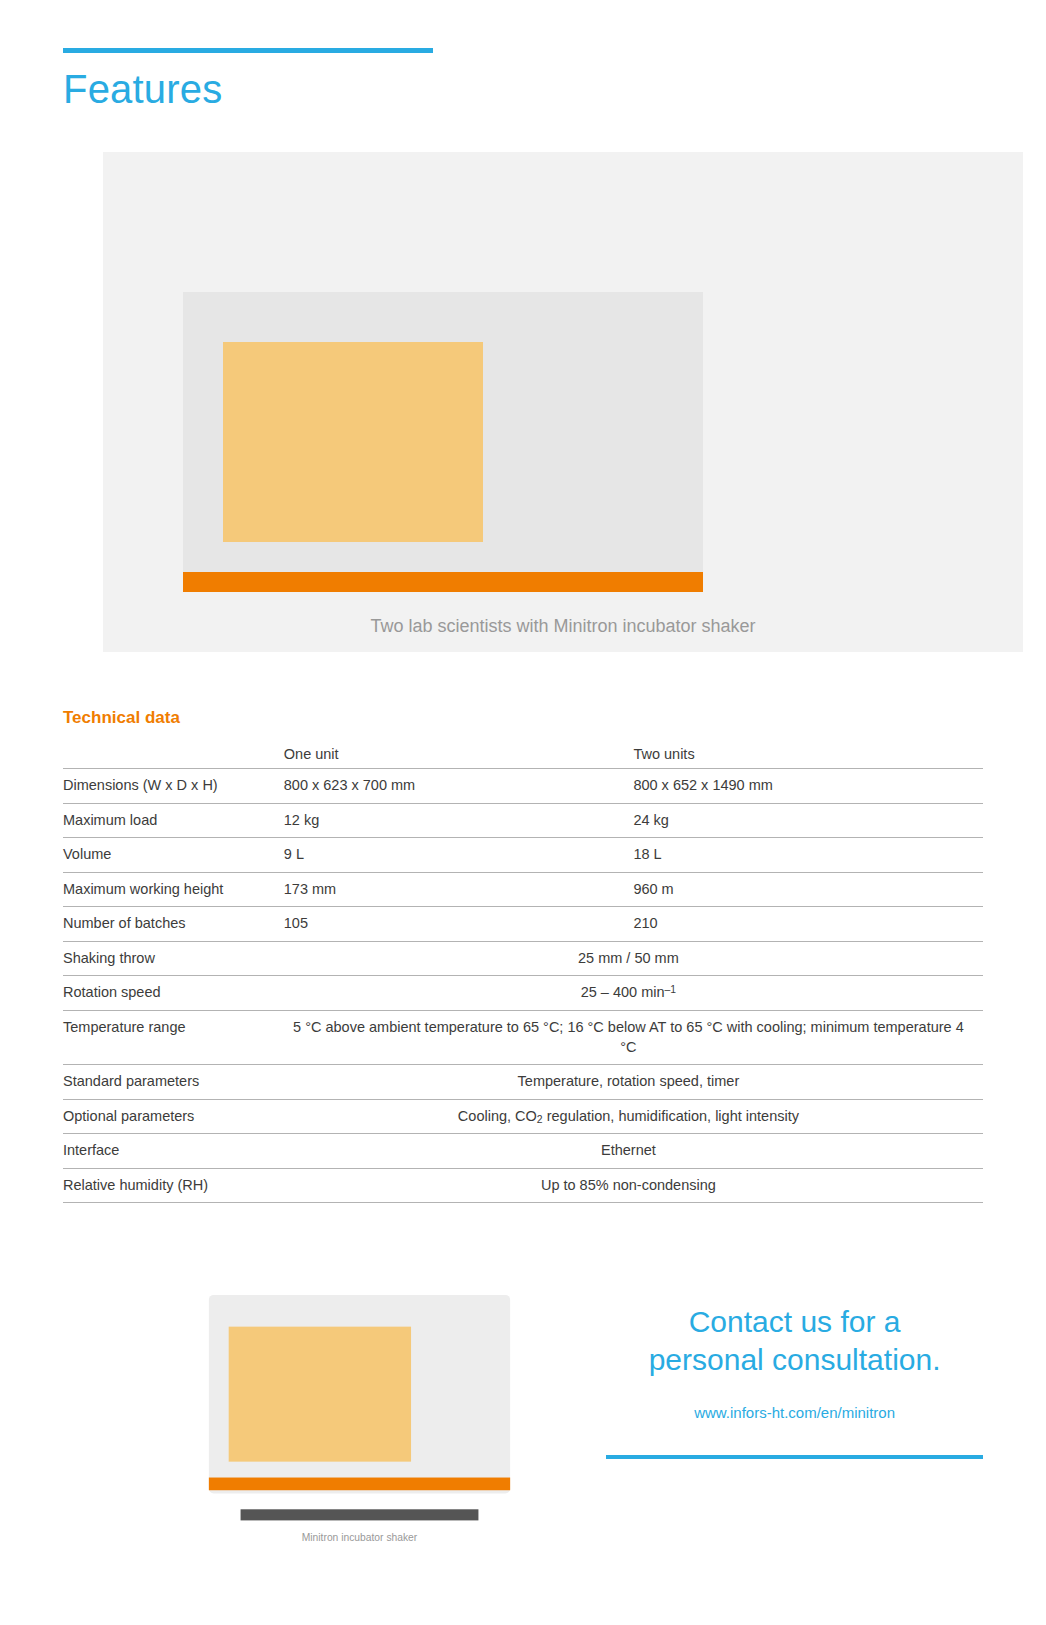Features
Technical data
| | One unit | Two units |
| --- | --- | --- |
| Dimensions (W x D x H) | 800 x 623 x 700 mm | 800 x 652 x 1490 mm |
| Maximum load | 12 kg | 24 kg |
| Volume | 9 L | 18 L |
| Maximum working height | 173 mm | 960 m |
| Number of batches | 105 | 210 |
| Shaking throw | 25 mm / 50 mm |
| Rotation speed | 25 – 400 min –1 |
| Temperature range | 5 °C above ambient temperature to 65 °C; 16 °C below AT to 65 °C with cooling; minimum temperature 4 °C |
| Standard parameters | Temperature, rotation speed, timer |
| Optional parameters | Cooling, CO 2 regulation, humidification, light intensity |
| Interface | Ethernet |
| Relative humidity (RH) | Up to 85% non-condensing |
Contact us for a
personal consultation.
www.infors-ht.com/en/minitron